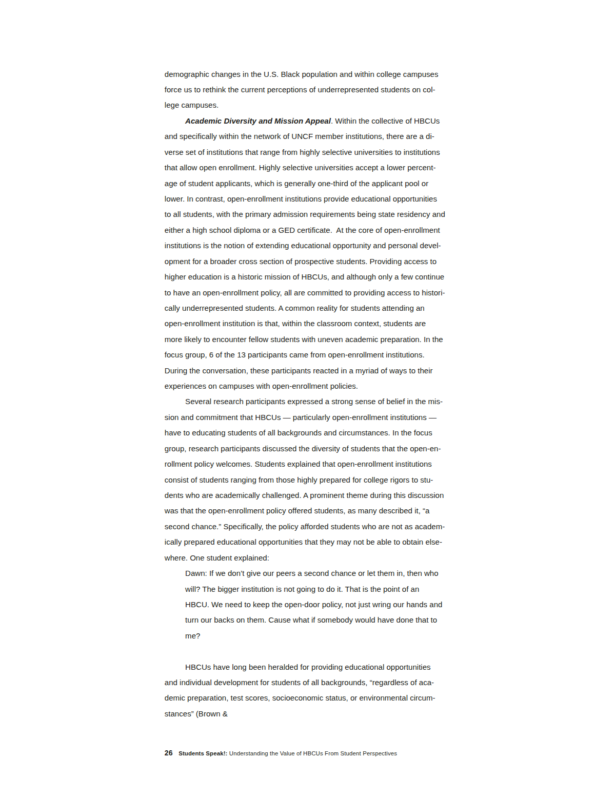demographic changes in the U.S. Black population and within college campuses force us to rethink the current perceptions of underrepresented students on college campuses.
Academic Diversity and Mission Appeal. Within the collective of HBCUs and specifically within the network of UNCF member institutions, there are a diverse set of institutions that range from highly selective universities to institutions that allow open enrollment. Highly selective universities accept a lower percentage of student applicants, which is generally one-third of the applicant pool or lower. In contrast, open-enrollment institutions provide educational opportunities to all students, with the primary admission requirements being state residency and either a high school diploma or a GED certificate. At the core of open-enrollment institutions is the notion of extending educational opportunity and personal development for a broader cross section of prospective students. Providing access to higher education is a historic mission of HBCUs, and although only a few continue to have an open-enrollment policy, all are committed to providing access to historically underrepresented students. A common reality for students attending an open-enrollment institution is that, within the classroom context, students are more likely to encounter fellow students with uneven academic preparation. In the focus group, 6 of the 13 participants came from open-enrollment institutions. During the conversation, these participants reacted in a myriad of ways to their experiences on campuses with open-enrollment policies.
Several research participants expressed a strong sense of belief in the mission and commitment that HBCUs — particularly open-enrollment institutions — have to educating students of all backgrounds and circumstances. In the focus group, research participants discussed the diversity of students that the open-enrollment policy welcomes. Students explained that open-enrollment institutions consist of students ranging from those highly prepared for college rigors to students who are academically challenged. A prominent theme during this discussion was that the open-enrollment policy offered students, as many described it, “a second chance.” Specifically, the policy afforded students who are not as academically prepared educational opportunities that they may not be able to obtain elsewhere. One student explained:
Dawn: If we don’t give our peers a second chance or let them in, then who will? The bigger institution is not going to do it. That is the point of an HBCU. We need to keep the open-door policy, not just wring our hands and turn our backs on them. Cause what if somebody would have done that to me?
HBCUs have long been heralded for providing educational opportunities and individual development for students of all backgrounds, “regardless of academic preparation, test scores, socioeconomic status, or environmental circumstances” (Brown &
26 Students Speak!: Understanding the Value of HBCUs From Student Perspectives